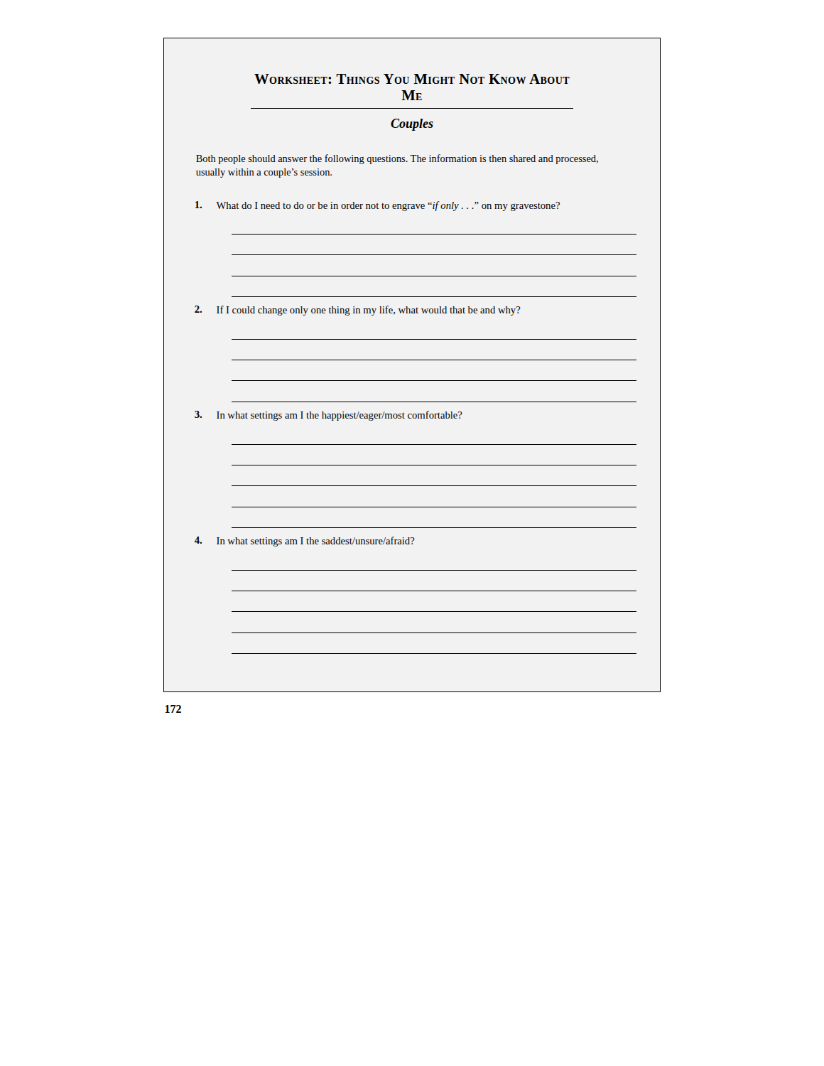Worksheet: Things You Might Not Know About Me
Couples
Both people should answer the following questions. The information is then shared and processed, usually within a couple’s session.
What do I need to do or be in order not to engrave “if only . . .” on my gravestone?
If I could change only one thing in my life, what would that be and why?
In what settings am I the happiest/eager/most comfortable?
In what settings am I the saddest/unsure/afraid?
172